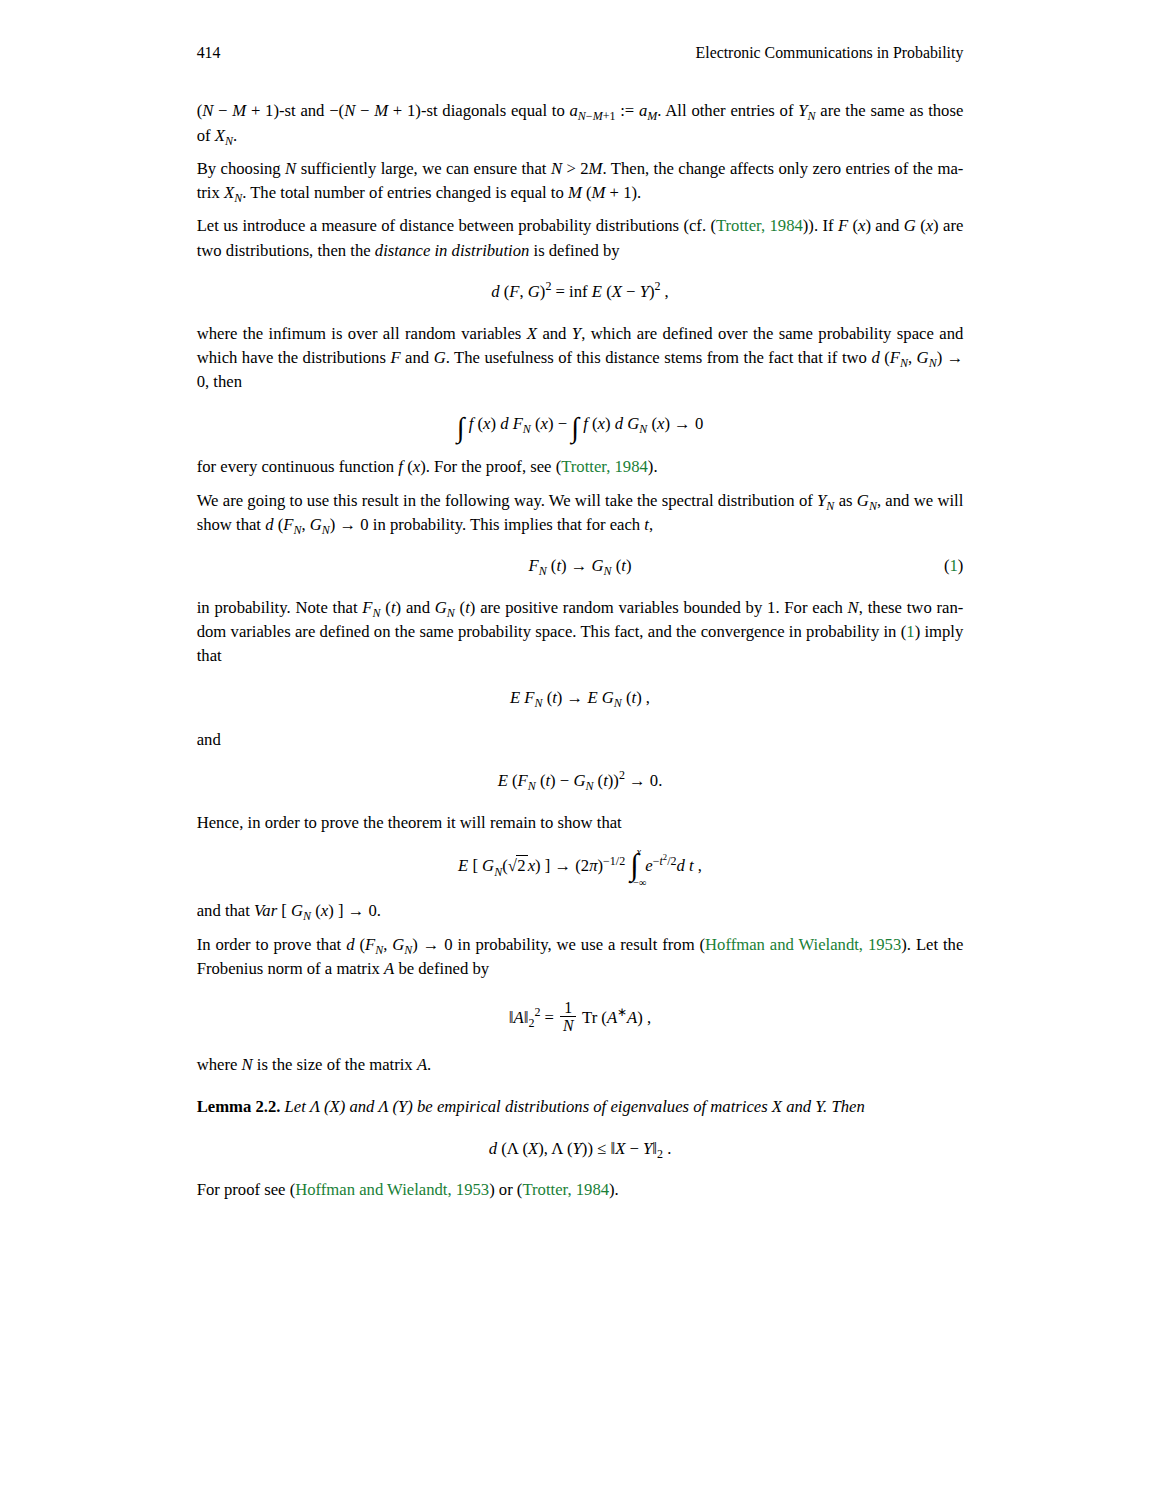414 Electronic Communications in Probability
(N − M + 1)-st and −(N − M + 1)-st diagonals equal to aN−M+1 := aM. All other entries of YN are the same as those of XN.
By choosing N sufficiently large, we can ensure that N > 2M. Then, the change affects only zero entries of the matrix XN. The total number of entries changed is equal to M (M + 1).
Let us introduce a measure of distance between probability distributions (cf. (Trotter, 1984)). If F (x) and G (x) are two distributions, then the distance in distribution is defined by
d (F, G)2 = inf E (X − Y)2 ,
where the infimum is over all random variables X and Y, which are defined over the same probability space and which have the distributions F and G. The usefulness of this distance stems from the fact that if two d (FN, GN) → 0, then
∫ f (x) d FN (x) − ∫ f (x) d GN (x) → 0
for every continuous function f (x). For the proof, see (Trotter, 1984).
We are going to use this result in the following way. We will take the spectral distribution of YN as GN, and we will show that d (FN, GN) → 0 in probability. This implies that for each t,
FN (t) → GN (t) (1)
in probability. Note that FN (t) and GN (t) are positive random variables bounded by 1. For each N, these two random variables are defined on the same probability space. This fact, and the convergence in probability in (1) imply that
E FN (t) → E GN (t) ,
and
E (FN (t) − GN (t))2 → 0.
Hence, in order to prove the theorem it will remain to show that
E [ GN(√2 x) ] → (2π)−1/2 x∫−∞ e−t2/2d t ,
and that Var [ GN (x) ] → 0.
In order to prove that d (FN, GN) → 0 in probability, we use a result from (Hoffman and Wielandt, 1953). Let the Frobenius norm of a matrix A be defined by
‖A‖22 = 1 N Tr (A∗A) ,
where N is the size of the matrix A.
Lemma 2.2. Let Λ (X) and Λ (Y) be empirical distributions of eigenvalues of matrices X and Y. Then
d (Λ (X), Λ (Y)) ≤ ‖X − Y‖2 .
For proof see (Hoffman and Wielandt, 1953) or (Trotter, 1984).